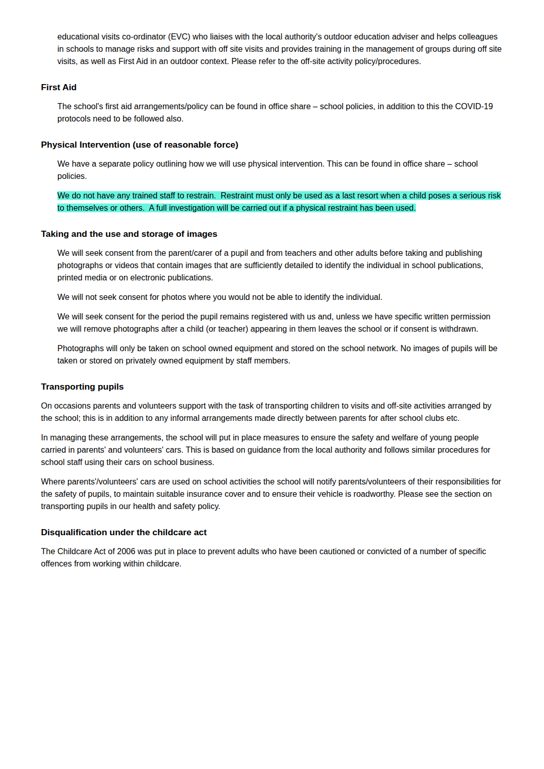educational visits co-ordinator (EVC) who liaises with the local authority's outdoor education adviser and helps colleagues in schools to manage risks and support with off site visits and provides training in the management of groups during off site visits, as well as First Aid in an outdoor context. Please refer to the off-site activity policy/procedures.
First Aid
The school's first aid arrangements/policy can be found in office share – school policies, in addition to this the COVID-19 protocols need to be followed also.
Physical Intervention (use of reasonable force)
We have a separate policy outlining how we will use physical intervention. This can be found in office share – school policies.
We do not have any trained staff to restrain. Restraint must only be used as a last resort when a child poses a serious risk to themselves or others. A full investigation will be carried out if a physical restraint has been used.
Taking and the use and storage of images
We will seek consent from the parent/carer of a pupil and from teachers and other adults before taking and publishing photographs or videos that contain images that are sufficiently detailed to identify the individual in school publications, printed media or on electronic publications.
We will not seek consent for photos where you would not be able to identify the individual.
We will seek consent for the period the pupil remains registered with us and, unless we have specific written permission we will remove photographs after a child (or teacher) appearing in them leaves the school or if consent is withdrawn.
Photographs will only be taken on school owned equipment and stored on the school network. No images of pupils will be taken or stored on privately owned equipment by staff members.
Transporting pupils
On occasions parents and volunteers support with the task of transporting children to visits and off-site activities arranged by the school; this is in addition to any informal arrangements made directly between parents for after school clubs etc.
In managing these arrangements, the school will put in place measures to ensure the safety and welfare of young people carried in parents' and volunteers' cars. This is based on guidance from the local authority and follows similar procedures for school staff using their cars on school business.
Where parents'/volunteers' cars are used on school activities the school will notify parents/volunteers of their responsibilities for the safety of pupils, to maintain suitable insurance cover and to ensure their vehicle is roadworthy. Please see the section on transporting pupils in our health and safety policy.
Disqualification under the childcare act
The Childcare Act of 2006 was put in place to prevent adults who have been cautioned or convicted of a number of specific offences from working within childcare.